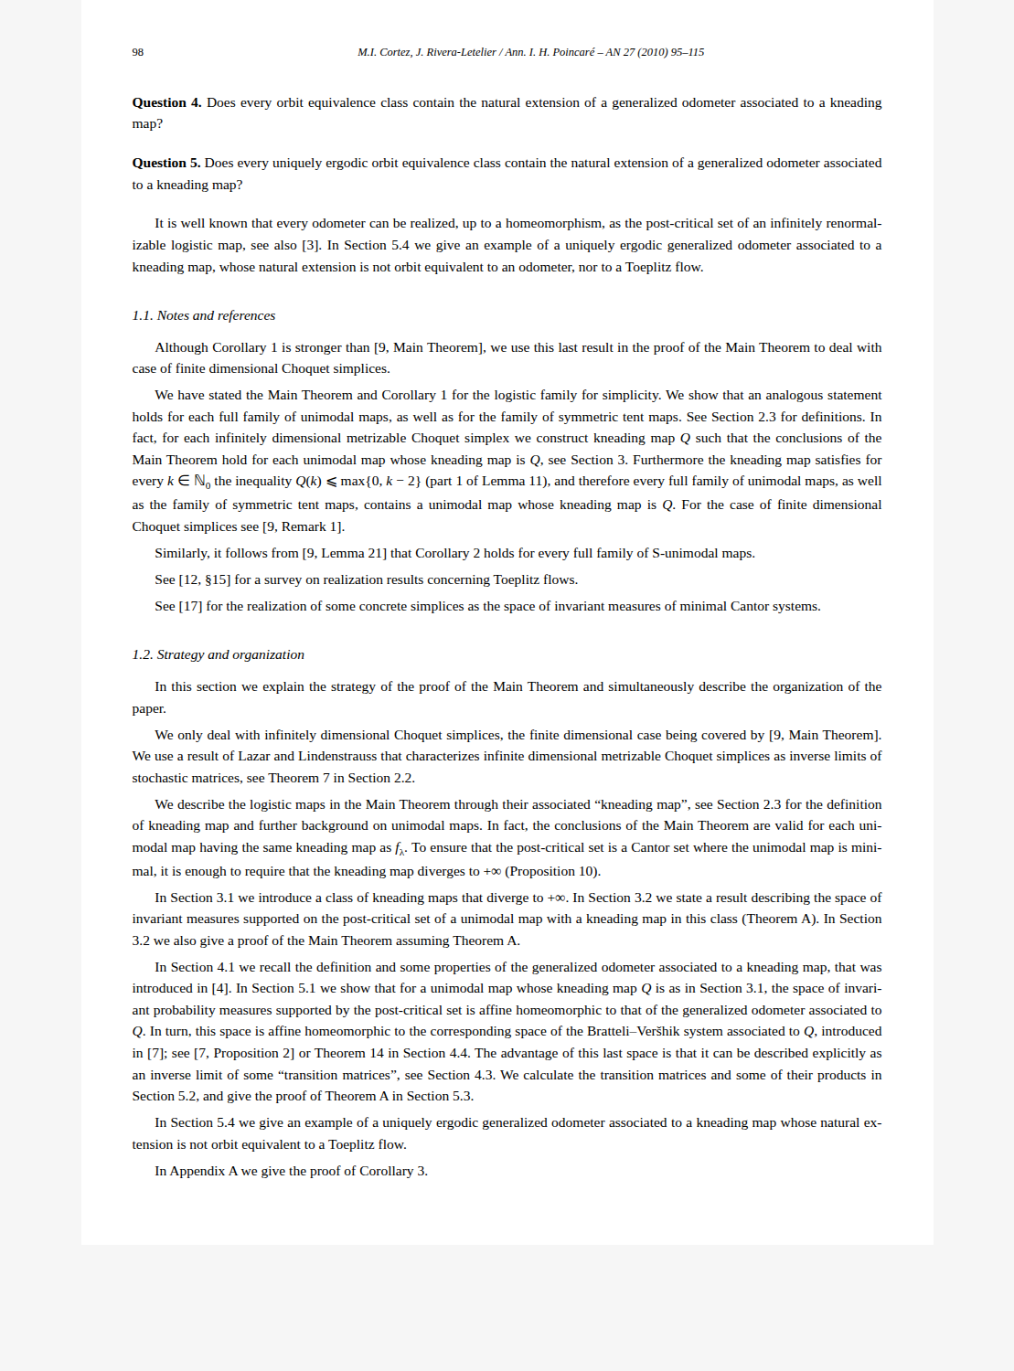98 M.I. Cortez, J. Rivera-Letelier / Ann. I. H. Poincaré – AN 27 (2010) 95–115
Question 4.
Does every orbit equivalence class contain the natural extension of a generalized odometer associated to a kneading map?
Question 5.
Does every uniquely ergodic orbit equivalence class contain the natural extension of a generalized odometer associated to a kneading map?
It is well known that every odometer can be realized, up to a homeomorphism, as the post-critical set of an infinitely renormalizable logistic map, see also [3]. In Section 5.4 we give an example of a uniquely ergodic generalized odometer associated to a kneading map, whose natural extension is not orbit equivalent to an odometer, nor to a Toeplitz flow.
1.1. Notes and references
Although Corollary 1 is stronger than [9, Main Theorem], we use this last result in the proof of the Main Theorem to deal with case of finite dimensional Choquet simplices.
We have stated the Main Theorem and Corollary 1 for the logistic family for simplicity. We show that an analogous statement holds for each full family of unimodal maps, as well as for the family of symmetric tent maps. See Section 2.3 for definitions. In fact, for each infinitely dimensional metrizable Choquet simplex we construct kneading map Q such that the conclusions of the Main Theorem hold for each unimodal map whose kneading map is Q, see Section 3. Furthermore the kneading map satisfies for every k ∈ ℕ0 the inequality Q(k) ⩽ max{0, k − 2} (part 1 of Lemma 11), and therefore every full family of unimodal maps, as well as the family of symmetric tent maps, contains a unimodal map whose kneading map is Q. For the case of finite dimensional Choquet simplices see [9, Remark 1].
Similarly, it follows from [9, Lemma 21] that Corollary 2 holds for every full family of S-unimodal maps.
See [12, §15] for a survey on realization results concerning Toeplitz flows.
See [17] for the realization of some concrete simplices as the space of invariant measures of minimal Cantor systems.
1.2. Strategy and organization
In this section we explain the strategy of the proof of the Main Theorem and simultaneously describe the organization of the paper.
We only deal with infinitely dimensional Choquet simplices, the finite dimensional case being covered by [9, Main Theorem]. We use a result of Lazar and Lindenstrauss that characterizes infinite dimensional metrizable Choquet simplices as inverse limits of stochastic matrices, see Theorem 7 in Section 2.2.
We describe the logistic maps in the Main Theorem through their associated “kneading map”, see Section 2.3 for the definition of kneading map and further background on unimodal maps. In fact, the conclusions of the Main Theorem are valid for each unimodal map having the same kneading map as fλ. To ensure that the post-critical set is a Cantor set where the unimodal map is minimal, it is enough to require that the kneading map diverges to +∞ (Proposition 10).
In Section 3.1 we introduce a class of kneading maps that diverge to +∞. In Section 3.2 we state a result describing the space of invariant measures supported on the post-critical set of a unimodal map with a kneading map in this class (Theorem A). In Section 3.2 we also give a proof of the Main Theorem assuming Theorem A.
In Section 4.1 we recall the definition and some properties of the generalized odometer associated to a kneading map, that was introduced in [4]. In Section 5.1 we show that for a unimodal map whose kneading map Q is as in Section 3.1, the space of invariant probability measures supported by the post-critical set is affine homeomorphic to that of the generalized odometer associated to Q. In turn, this space is affine homeomorphic to the corresponding space of the Bratteli–Veršhik system associated to Q, introduced in [7]; see [7, Proposition 2] or Theorem 14 in Section 4.4. The advantage of this last space is that it can be described explicitly as an inverse limit of some “transition matrices”, see Section 4.3. We calculate the transition matrices and some of their products in Section 5.2, and give the proof of Theorem A in Section 5.3.
In Section 5.4 we give an example of a uniquely ergodic generalized odometer associated to a kneading map whose natural extension is not orbit equivalent to a Toeplitz flow.
In Appendix A we give the proof of Corollary 3.